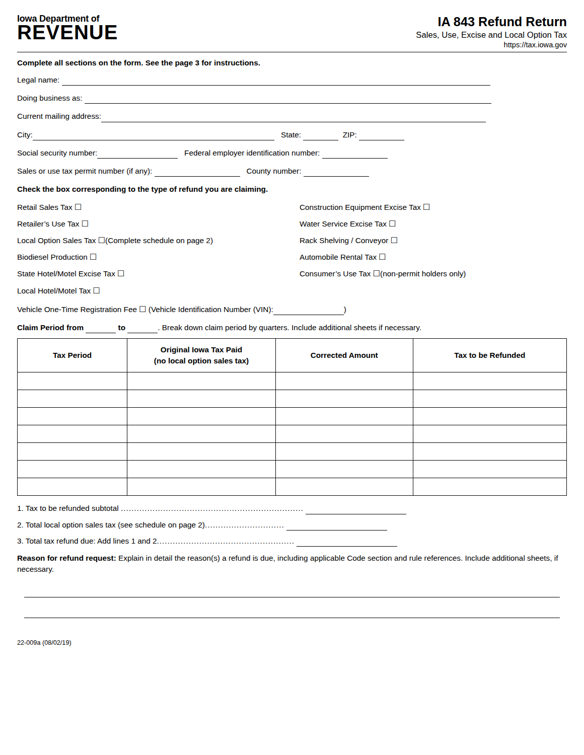Iowa Department of REVENUE
IA 843 Refund Return
Sales, Use, Excise and Local Option Tax
https://tax.iowa.gov
Complete all sections on the form. See the page 3 for instructions.
Legal name:
Doing business as:
Current mailing address:
City: State: ZIP:
Social security number: Federal employer identification number:
Sales or use tax permit number (if any): County number:
Check the box corresponding to the type of refund you are claiming.
Retail Sales Tax ☐
Retailer’s Use Tax ☐
Local Option Sales Tax ☐(Complete schedule on page 2)
Biodiesel Production ☐
State Hotel/Motel Excise Tax ☐
Local Hotel/Motel Tax ☐
Construction Equipment Excise Tax ☐
Water Service Excise Tax ☐
Rack Shelving / Conveyor ☐
Automobile Rental Tax ☐
Consumer’s Use Tax ☐(non-permit holders only)
Vehicle One-Time Registration Fee ☐ (Vehicle Identification Number (VIN): )
Claim Period from to . Break down claim period by quarters. Include additional sheets if necessary.
| Tax Period | Original Iowa Tax Paid (no local option sales tax) | Corrected Amount | Tax to be Refunded |
| --- | --- | --- | --- |
1. Tax to be refunded subtotal .....................................................................
2. Total local option sales tax (see schedule on page 2)..............................
3. Total tax refund due: Add lines 1 and 2....................................................
Reason for refund request: Explain in detail the reason(s) a refund is due, including applicable Code section and rule references. Include additional sheets, if necessary.
22-009a (08/02/19)